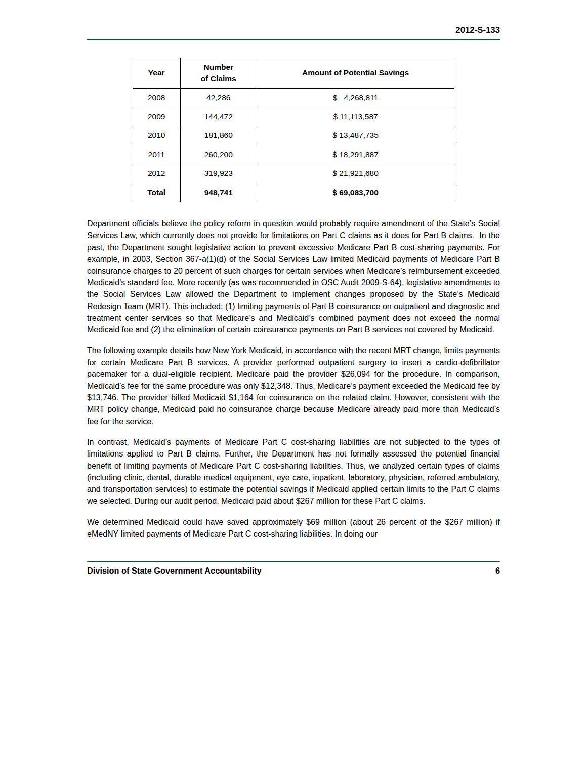2012-S-133
| Year | Number of Claims | Amount of Potential Savings |
| --- | --- | --- |
| 2008 | 42,286 | $ 4,268,811 |
| 2009 | 144,472 | $ 11,113,587 |
| 2010 | 181,860 | $ 13,487,735 |
| 2011 | 260,200 | $ 18,291,887 |
| 2012 | 319,923 | $ 21,921,680 |
| Total | 948,741 | $ 69,083,700 |
Department officials believe the policy reform in question would probably require amendment of the State’s Social Services Law, which currently does not provide for limitations on Part C claims as it does for Part B claims. In the past, the Department sought legislative action to prevent excessive Medicare Part B cost-sharing payments. For example, in 2003, Section 367-a(1)(d) of the Social Services Law limited Medicaid payments of Medicare Part B coinsurance charges to 20 percent of such charges for certain services when Medicare’s reimbursement exceeded Medicaid’s standard fee. More recently (as was recommended in OSC Audit 2009-S-64), legislative amendments to the Social Services Law allowed the Department to implement changes proposed by the State’s Medicaid Redesign Team (MRT). This included: (1) limiting payments of Part B coinsurance on outpatient and diagnostic and treatment center services so that Medicare’s and Medicaid’s combined payment does not exceed the normal Medicaid fee and (2) the elimination of certain coinsurance payments on Part B services not covered by Medicaid.
The following example details how New York Medicaid, in accordance with the recent MRT change, limits payments for certain Medicare Part B services. A provider performed outpatient surgery to insert a cardio-defibrillator pacemaker for a dual-eligible recipient. Medicare paid the provider $26,094 for the procedure. In comparison, Medicaid’s fee for the same procedure was only $12,348. Thus, Medicare’s payment exceeded the Medicaid fee by $13,746. The provider billed Medicaid $1,164 for coinsurance on the related claim. However, consistent with the MRT policy change, Medicaid paid no coinsurance charge because Medicare already paid more than Medicaid’s fee for the service.
In contrast, Medicaid’s payments of Medicare Part C cost-sharing liabilities are not subjected to the types of limitations applied to Part B claims. Further, the Department has not formally assessed the potential financial benefit of limiting payments of Medicare Part C cost-sharing liabilities. Thus, we analyzed certain types of claims (including clinic, dental, durable medical equipment, eye care, inpatient, laboratory, physician, referred ambulatory, and transportation services) to estimate the potential savings if Medicaid applied certain limits to the Part C claims we selected. During our audit period, Medicaid paid about $267 million for these Part C claims.
We determined Medicaid could have saved approximately $69 million (about 26 percent of the $267 million) if eMedNY limited payments of Medicare Part C cost-sharing liabilities. In doing our
Division of State Government Accountability 6